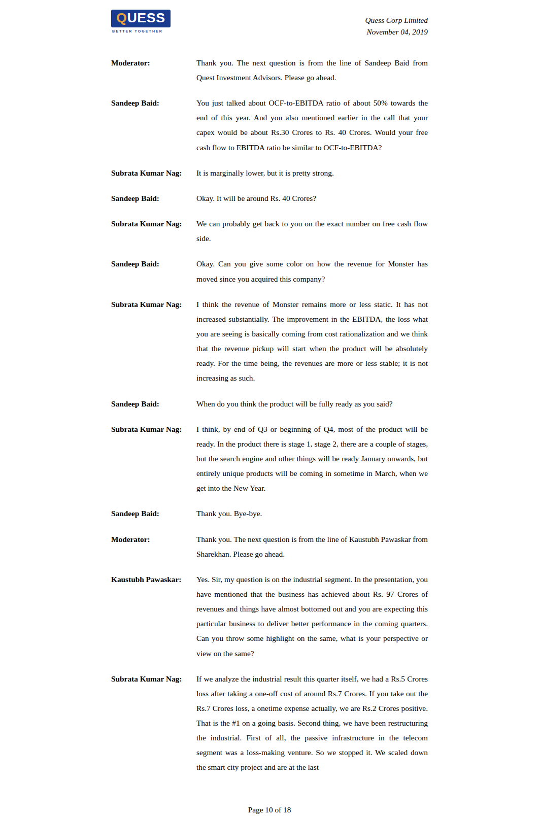QUESS
BETTER TOGETHER
Quess Corp Limited
November 04, 2019
| Moderator: | Thank you. The next question is from the line of Sandeep Baid from Quest Investment Advisors. Please go ahead. |
| Sandeep Baid: | You just talked about OCF-to-EBITDA ratio of about 50% towards the end of this year. And you also mentioned earlier in the call that your capex would be about Rs.30 Crores to Rs. 40 Crores. Would your free cash flow to EBITDA ratio be similar to OCF-to-EBITDA? |
| Subrata Kumar Nag: | It is marginally lower, but it is pretty strong. |
| Sandeep Baid: | Okay. It will be around Rs. 40 Crores? |
| Subrata Kumar Nag: | We can probably get back to you on the exact number on free cash flow side. |
| Sandeep Baid: | Okay. Can you give some color on how the revenue for Monster has moved since you acquired this company? |
| Subrata Kumar Nag: | I think the revenue of Monster remains more or less static. It has not increased substantially. The improvement in the EBITDA, the loss what you are seeing is basically coming from cost rationalization and we think that the revenue pickup will start when the product will be absolutely ready. For the time being, the revenues are more or less stable; it is not increasing as such. |
| Sandeep Baid: | When do you think the product will be fully ready as you said? |
| Subrata Kumar Nag: | I think, by end of Q3 or beginning of Q4, most of the product will be ready. In the product there is stage 1, stage 2, there are a couple of stages, but the search engine and other things will be ready January onwards, but entirely unique products will be coming in sometime in March, when we get into the New Year. |
| Sandeep Baid: | Thank you. Bye-bye. |
| Moderator: | Thank you. The next question is from the line of Kaustubh Pawaskar from Sharekhan. Please go ahead. |
| Kaustubh Pawaskar: | Yes. Sir, my question is on the industrial segment. In the presentation, you have mentioned that the business has achieved about Rs. 97 Crores of revenues and things have almost bottomed out and you are expecting this particular business to deliver better performance in the coming quarters. Can you throw some highlight on the same, what is your perspective or view on the same? |
| Subrata Kumar Nag: | If we analyze the industrial result this quarter itself, we had a Rs.5 Crores loss after taking a one-off cost of around Rs.7 Crores. If you take out the Rs.7 Crores loss, a onetime expense actually, we are Rs.2 Crores positive. That is the #1 on a going basis. Second thing, we have been restructuring the industrial. First of all, the passive infrastructure in the telecom segment was a loss-making venture. So we stopped it. We scaled down the smart city project and are at the last |
Page 10 of 18